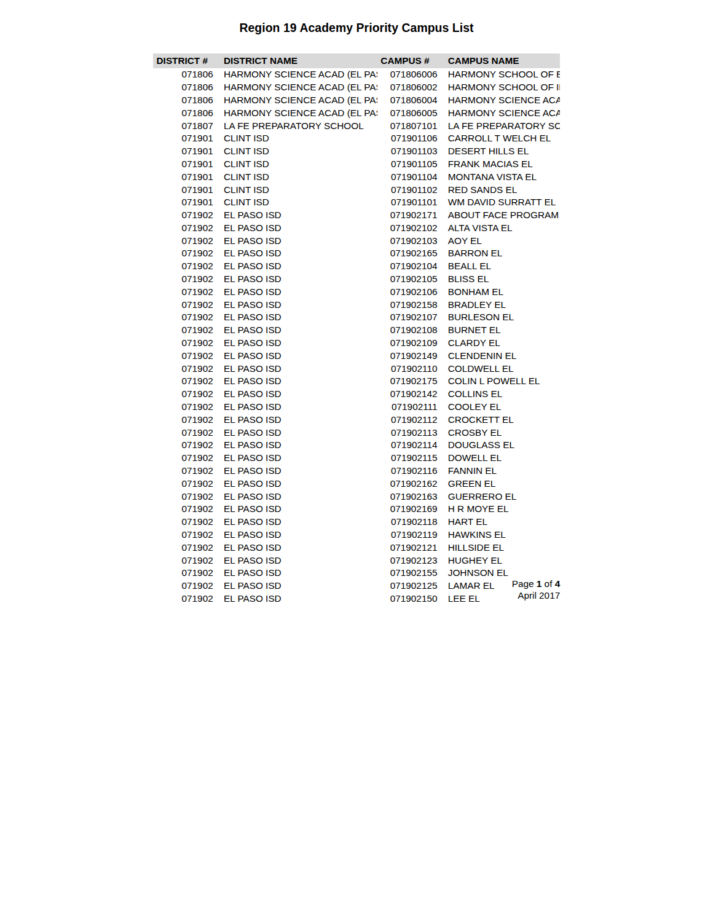Region 19 Academy Priority Campus List
| DISTRICT # | DISTRICT NAME | CAMPUS # | CAMPUS NAME |
| --- | --- | --- | --- |
| 071806 | HARMONY SCIENCE ACAD (EL PASO) | 071806006 | HARMONY SCHOOL OF EXCELLENCE - EL |
| 071806 | HARMONY SCIENCE ACAD (EL PASO) | 071806002 | HARMONY SCHOOL OF INNOVATION - EL |
| 071806 | HARMONY SCIENCE ACAD (EL PASO) | 071806004 | HARMONY SCIENCE ACADEMY - LUBBOCK |
| 071806 | HARMONY SCIENCE ACAD (EL PASO) | 071806005 | HARMONY SCIENCE ACADEMY - ODESSA |
| 071807 | LA FE PREPARATORY SCHOOL | 071807101 | LA FE PREPARATORY SCHOOL |
| 071901 | CLINT ISD | 071901106 | CARROLL T WELCH EL |
| 071901 | CLINT ISD | 071901103 | DESERT HILLS EL |
| 071901 | CLINT ISD | 071901105 | FRANK MACIAS EL |
| 071901 | CLINT ISD | 071901104 | MONTANA VISTA EL |
| 071901 | CLINT ISD | 071901102 | RED SANDS EL |
| 071901 | CLINT ISD | 071901101 | WM DAVID SURRATT EL |
| 071902 | EL PASO ISD | 071902171 | ABOUT FACE PROGRAM EL |
| 071902 | EL PASO ISD | 071902102 | ALTA VISTA EL |
| 071902 | EL PASO ISD | 071902103 | AOY EL |
| 071902 | EL PASO ISD | 071902165 | BARRON EL |
| 071902 | EL PASO ISD | 071902104 | BEALL EL |
| 071902 | EL PASO ISD | 071902105 | BLISS EL |
| 071902 | EL PASO ISD | 071902106 | BONHAM EL |
| 071902 | EL PASO ISD | 071902158 | BRADLEY EL |
| 071902 | EL PASO ISD | 071902107 | BURLESON EL |
| 071902 | EL PASO ISD | 071902108 | BURNET EL |
| 071902 | EL PASO ISD | 071902109 | CLARDY EL |
| 071902 | EL PASO ISD | 071902149 | CLENDENIN EL |
| 071902 | EL PASO ISD | 071902110 | COLDWELL EL |
| 071902 | EL PASO ISD | 071902175 | COLIN L POWELL EL |
| 071902 | EL PASO ISD | 071902142 | COLLINS EL |
| 071902 | EL PASO ISD | 071902111 | COOLEY EL |
| 071902 | EL PASO ISD | 071902112 | CROCKETT EL |
| 071902 | EL PASO ISD | 071902113 | CROSBY EL |
| 071902 | EL PASO ISD | 071902114 | DOUGLASS EL |
| 071902 | EL PASO ISD | 071902115 | DOWELL EL |
| 071902 | EL PASO ISD | 071902116 | FANNIN EL |
| 071902 | EL PASO ISD | 071902162 | GREEN EL |
| 071902 | EL PASO ISD | 071902163 | GUERRERO EL |
| 071902 | EL PASO ISD | 071902169 | H R MOYE EL |
| 071902 | EL PASO ISD | 071902118 | HART EL |
| 071902 | EL PASO ISD | 071902119 | HAWKINS EL |
| 071902 | EL PASO ISD | 071902121 | HILLSIDE EL |
| 071902 | EL PASO ISD | 071902123 | HUGHEY EL |
| 071902 | EL PASO ISD | 071902155 | JOHNSON EL |
| 071902 | EL PASO ISD | 071902125 | LAMAR EL |
| 071902 | EL PASO ISD | 071902150 | LEE EL |
Page 1 of 4
April 2017